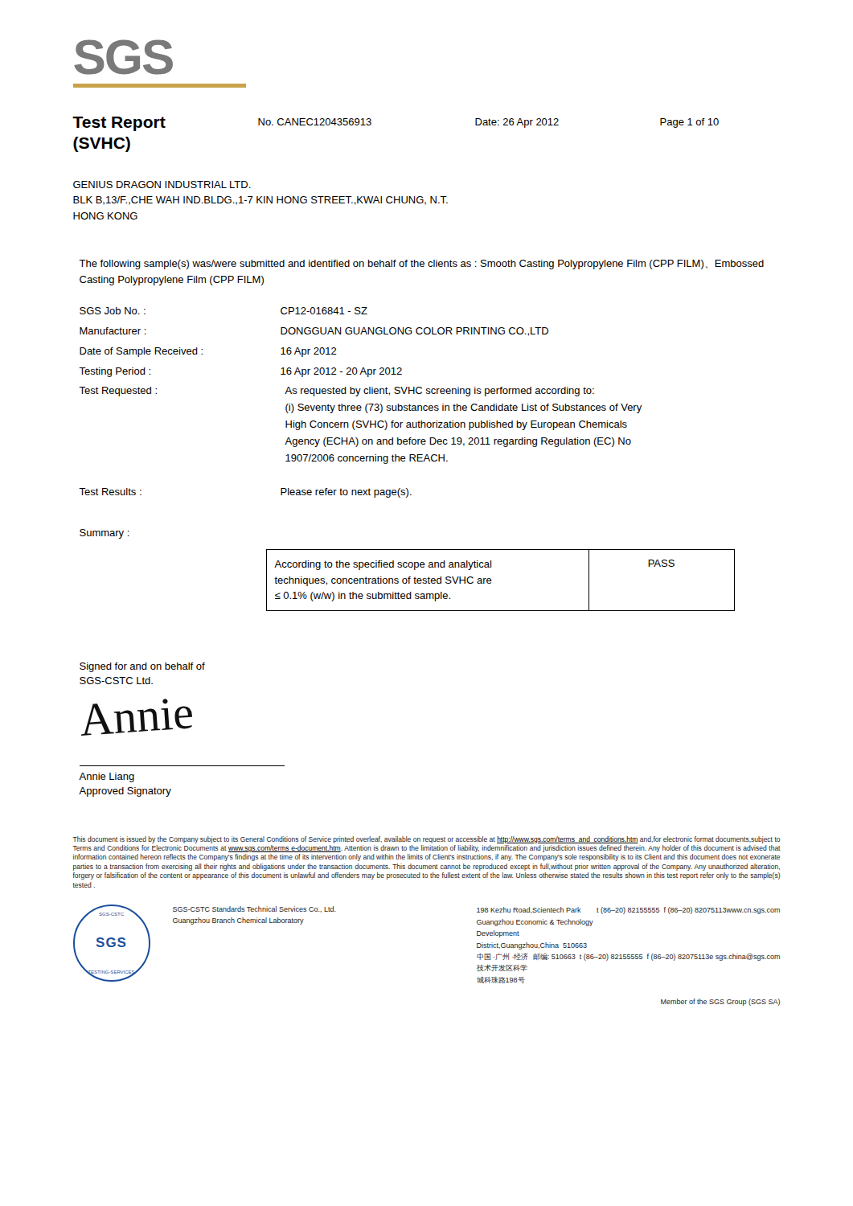SGS
Test Report
(SVHC)
No. CANEC1204356913
Date: 26 Apr 2012
Page 1 of 10
GENIUS DRAGON INDUSTRIAL LTD.
BLK B,13/F.,CHE WAH IND.BLDG.,1-7 KIN HONG STREET.,KWAI CHUNG, N.T.
HONG KONG
The following sample(s) was/were submitted and identified on behalf of the clients as : Smooth Casting Polypropylene Film (CPP FILM)、Embossed Casting Polypropylene Film (CPP FILM)
| SGS Job No. : | CP12-016841 - SZ |
| Manufacturer : | DONGGUAN GUANGLONG COLOR PRINTING CO.,LTD |
| Date of Sample Received : | 16 Apr 2012 |
| Testing Period : | 16 Apr 2012 - 20 Apr 2012 |
| Test Requested : | As requested by client, SVHC screening is performed according to: (i) Seventy three (73) substances in the Candidate List of Substances of Very High Concern (SVHC) for authorization published by European Chemicals Agency (ECHA) on and before Dec 19, 2011 regarding Regulation (EC) No 1907/2006 concerning the REACH. |
| Test Results : | Please refer to next page(s). |
Summary :
| According to the specified scope and analytical techniques, concentrations of tested SVHC are ≤ 0.1% (w/w) in the submitted sample. | PASS |
Signed for and on behalf of
SGS-CSTC Ltd.
Annie
Annie Liang
Approved Signatory
This document is issued by the Company subject to its General Conditions of Service printed overleaf, available on request or accessible at http://www.sgs.com/terms_and_conditions.htm and,for electronic format documents,subject to Terms and Conditions for Electronic Documents at www.sgs.com/terms e-document.htm. Attention is drawn to the limitation of liability, indemnification and jurisdiction issues defined therein. Any holder of this document is advised that information contained hereon reflects the Company's findings at the time of its intervention only and within the limits of Client's instructions, if any. The Company's sole responsibility is to its Client and this document does not exonerate parties to a transaction from exercising all their rights and obligations under the transaction documents. This document cannot be reproduced except in full,without prior written approval of the Company. Any unauthorized alteration, forgery or falsification of the content or appearance of this document is unlawful and offenders may be prosecuted to the fullest extent of the law. Unless otherwise stated the results shown in this test report refer only to the sample(s) tested .
SGS-CSTC
SGS
TESTING-SERVICES
SGS-CSTC Standards Technical Services Co., Ltd.
Guangzhou Branch Chemical Laboratory
198 Kezhu Road,Scientech Park Guangzhou Economic & Technology Development District,Guangzhou,China 510663 t (86–20) 82155555 f (86–20) 82075113 www.cn.sgs.com
中国 ·广州 ·经济技术开发区科学城科珠路198号 邮编: 510663 t (86–20) 82155555 f (86–20) 82075113 e sgs.china@sgs.com
Member of the SGS Group (SGS SA)